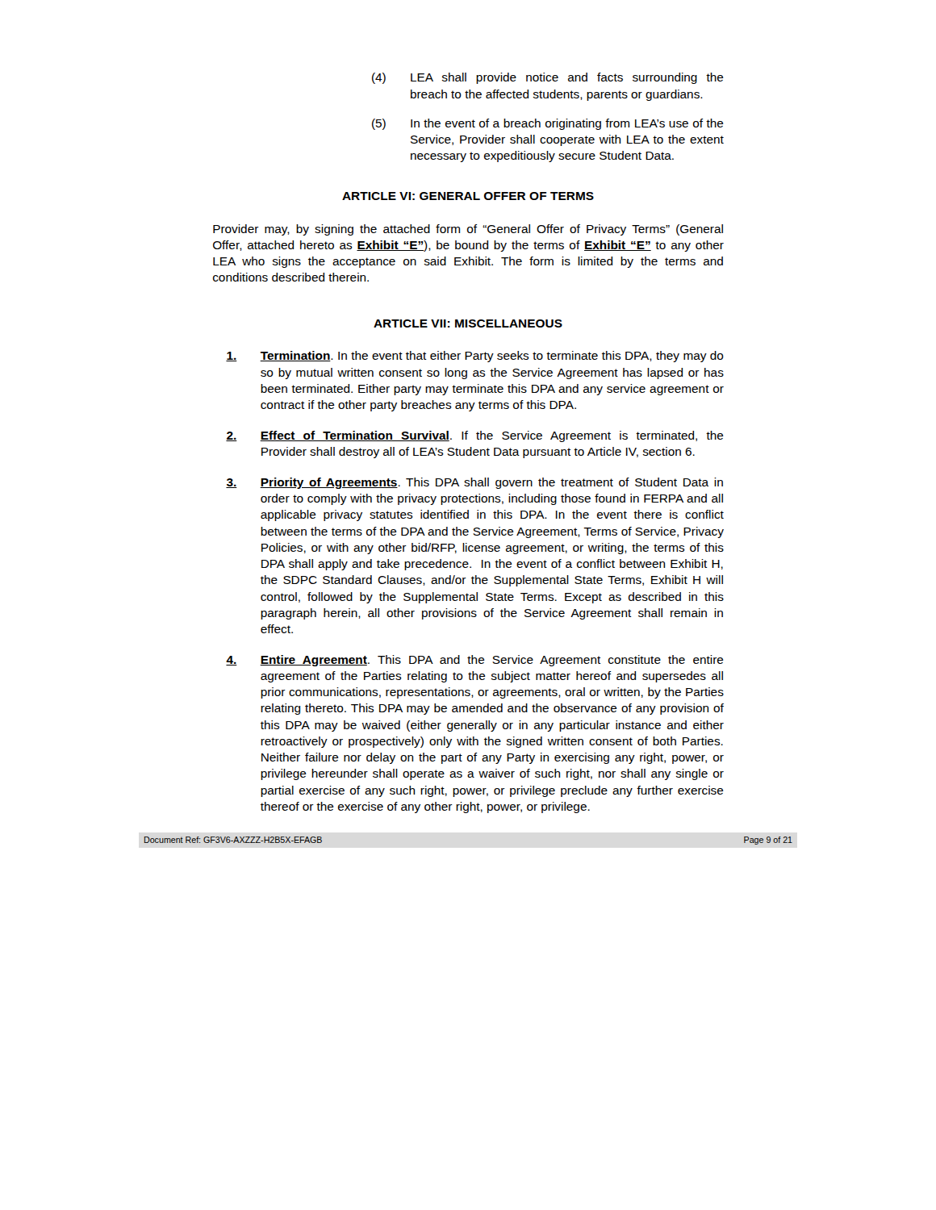(4) LEA shall provide notice and facts surrounding the breach to the affected students, parents or guardians.
(5) In the event of a breach originating from LEA’s use of the Service, Provider shall cooperate with LEA to the extent necessary to expeditiously secure Student Data.
ARTICLE VI: GENERAL OFFER OF TERMS
Provider may, by signing the attached form of “General Offer of Privacy Terms” (General Offer, attached hereto as Exhibit “E”), be bound by the terms of Exhibit “E” to any other LEA who signs the acceptance on said Exhibit. The form is limited by the terms and conditions described therein.
ARTICLE VII: MISCELLANEOUS
Termination. In the event that either Party seeks to terminate this DPA, they may do so by mutual written consent so long as the Service Agreement has lapsed or has been terminated. Either party may terminate this DPA and any service agreement or contract if the other party breaches any terms of this DPA.
Effect of Termination Survival. If the Service Agreement is terminated, the Provider shall destroy all of LEA’s Student Data pursuant to Article IV, section 6.
Priority of Agreements. This DPA shall govern the treatment of Student Data in order to comply with the privacy protections, including those found in FERPA and all applicable privacy statutes identified in this DPA. In the event there is conflict between the terms of the DPA and the Service Agreement, Terms of Service, Privacy Policies, or with any other bid/RFP, license agreement, or writing, the terms of this DPA shall apply and take precedence. In the event of a conflict between Exhibit H, the SDPC Standard Clauses, and/or the Supplemental State Terms, Exhibit H will control, followed by the Supplemental State Terms. Except as described in this paragraph herein, all other provisions of the Service Agreement shall remain in effect.
Entire Agreement. This DPA and the Service Agreement constitute the entire agreement of the Parties relating to the subject matter hereof and supersedes all prior communications, representations, or agreements, oral or written, by the Parties relating thereto. This DPA may be amended and the observance of any provision of this DPA may be waived (either generally or in any particular instance and either retroactively or prospectively) only with the signed written consent of both Parties. Neither failure nor delay on the part of any Party in exercising any right, power, or privilege hereunder shall operate as a waiver of such right, nor shall any single or partial exercise of any such right, power, or privilege preclude any further exercise thereof or the exercise of any other right, power, or privilege.
Document Ref: GF3V6-AXZZZ-H2B5X-EFAGB Page 9 of 21